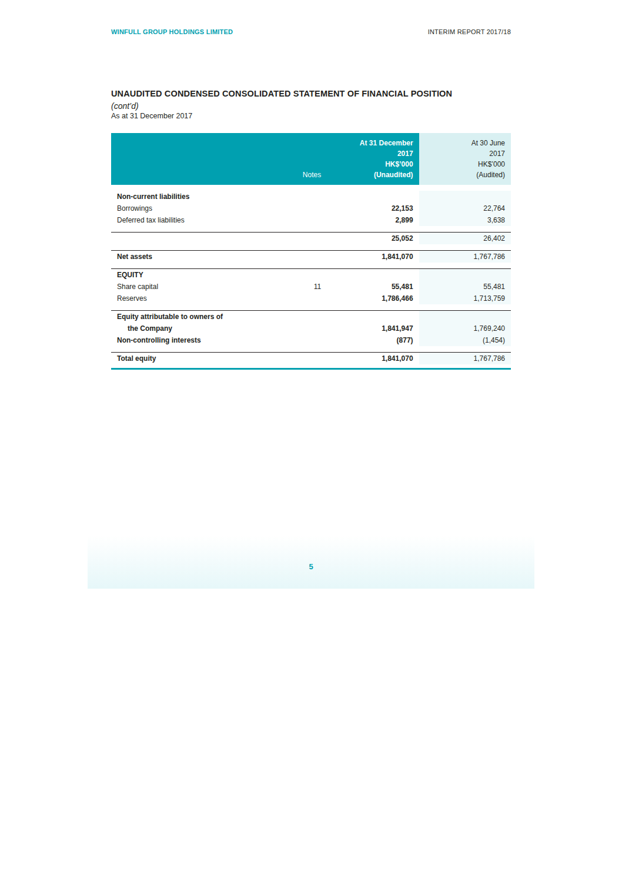WINFULL GROUP HOLDINGS LIMITED
INTERIM REPORT 2017/18
UNAUDITED CONDENSED CONSOLIDATED STATEMENT OF FINANCIAL POSITION
(cont’d)
As at 31 December 2017
| | Notes | At 31 December 2017 HK$’000 (Unaudited) | At 30 June 2017 HK$’000 (Audited) |
| --- | --- | --- | --- |
| Non-current liabilities | | | |
| Borrowings | | 22,153 | 22,764 |
| Deferred tax liabilities | | 2,899 | 3,638 |
| | | 25,052 | 26,402 |
| Net assets | | 1,841,070 | 1,767,786 |
| EQUITY | | | |
| Share capital | 11 | 55,481 | 55,481 |
| Reserves | | 1,786,466 | 1,713,759 |
| Equity attributable to owners of | | | |
| the Company | | 1,841,947 | 1,769,240 |
| Non-controlling interests | | (877) | (1,454) |
| Total equity | | 1,841,070 | 1,767,786 |
5